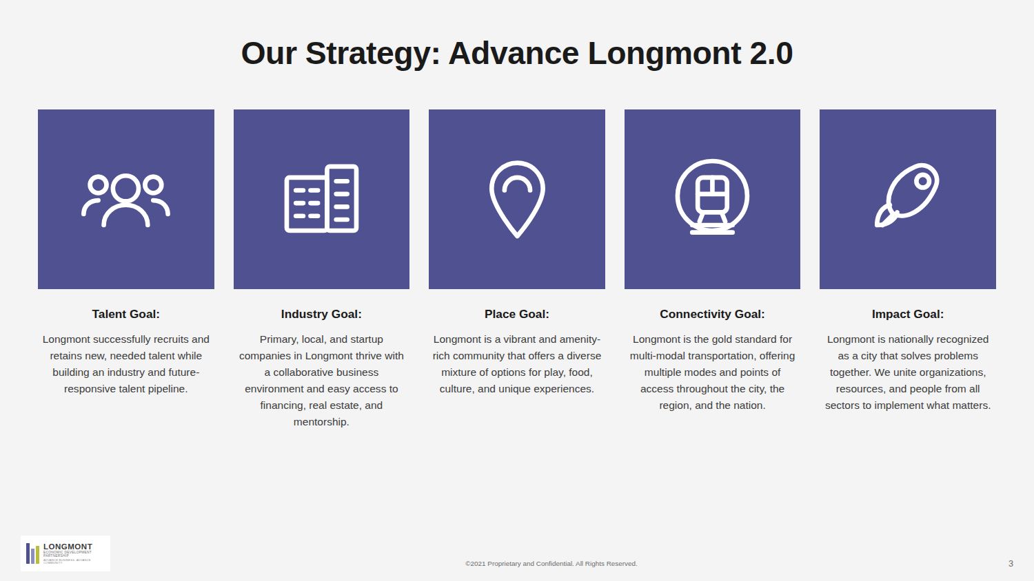Our Strategy: Advance Longmont 2.0
Talent Goal:
Longmont successfully recruits and retains new, needed talent while building an industry and future-responsive talent pipeline.
Industry Goal:
Primary, local, and startup companies in Longmont thrive with a collaborative business environment and easy access to financing, real estate, and mentorship.
Place Goal:
Longmont is a vibrant and amenity-rich community that offers a diverse mixture of options for play, food, culture, and unique experiences.
Connectivity Goal:
Longmont is the gold standard for multi-modal transportation, offering multiple modes and points of access throughout the city, the region, and the nation.
Impact Goal:
Longmont is nationally recognized as a city that solves problems together. We unite organizations, resources, and people from all sectors to implement what matters.
LONGMONT
Economic Development Partnership
Advance Business. Advance Community.
©2021 Proprietary and Confidential. All Rights Reserved.
3